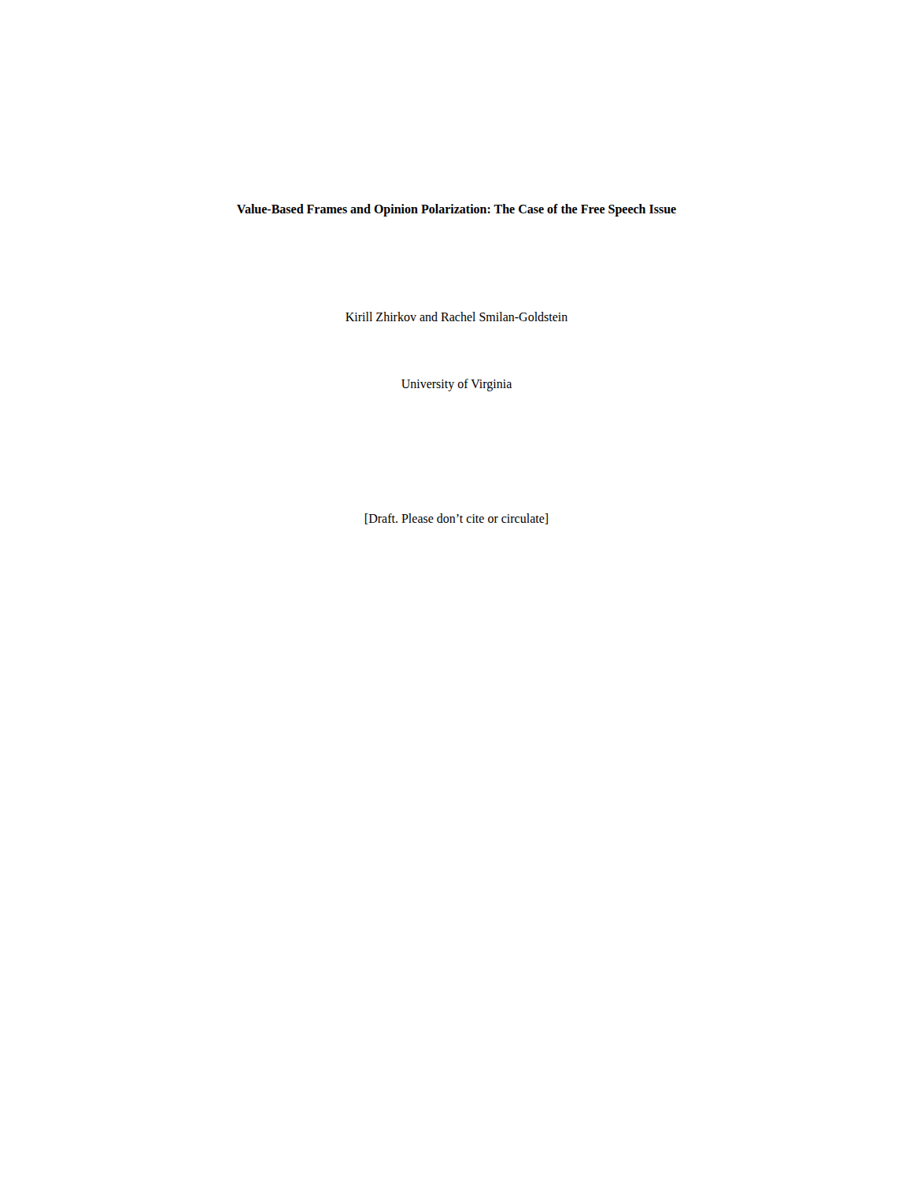Value-Based Frames and Opinion Polarization: The Case of the Free Speech Issue
Kirill Zhirkov and Rachel Smilan-Goldstein
University of Virginia
[Draft. Please don’t cite or circulate]